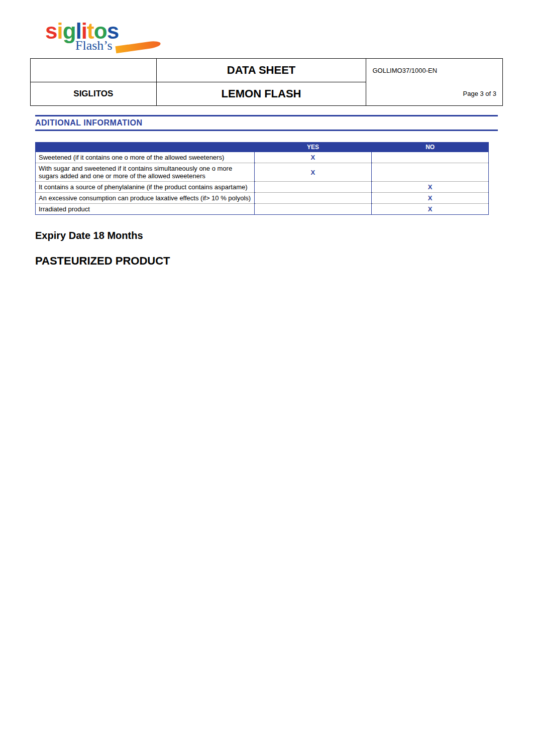siglitos
Flash’s
| | DATA SHEET | GOLLIMO37/1000-EN |
| SIGLITOS | LEMON FLASH | Page 3 of 3 |
ADITIONAL INFORMATION
| | YES | NO |
| --- | --- | --- |
| Sweetened (if it contains one o more of the allowed sweeteners) | X | |
| With sugar and sweetened if it contains simultaneously one o more sugars added and one or more of the allowed sweeteners | X | |
| It contains a source of phenylalanine (if the product contains aspartame) | | X |
| An excessive consumption can produce laxative effects (if> 10 % polyols) | | X |
| Irradiated product | | X |
Expiry Date 18 Months
PASTEURIZED PRODUCT